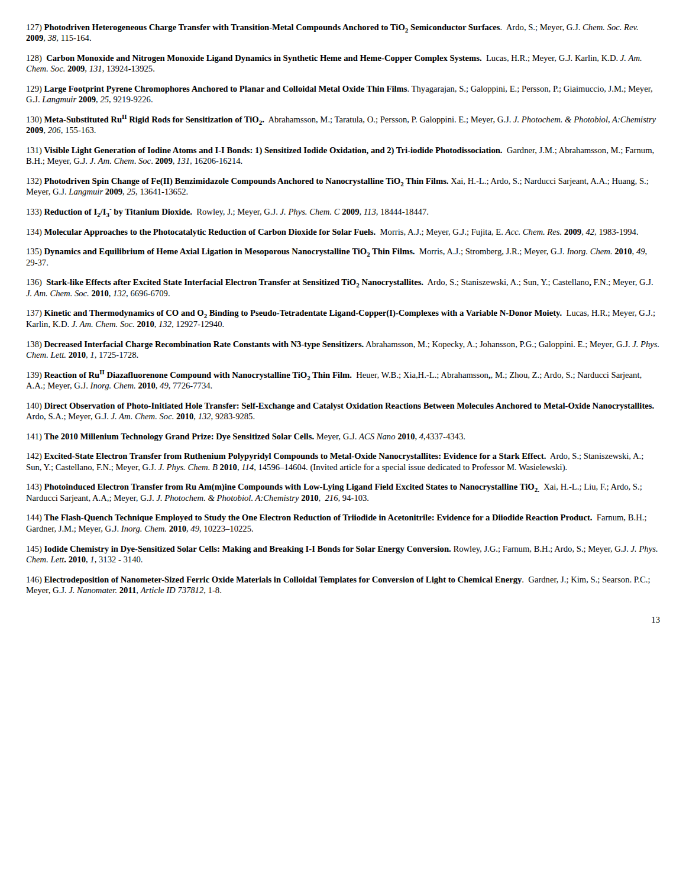127) Photodriven Heterogeneous Charge Transfer with Transition-Metal Compounds Anchored to TiO2 Semiconductor Surfaces. Ardo, S.; Meyer, G.J. Chem. Soc. Rev. 2009, 38, 115-164.
128) Carbon Monoxide and Nitrogen Monoxide Ligand Dynamics in Synthetic Heme and Heme-Copper Complex Systems. Lucas, H.R.; Meyer, G.J. Karlin, K.D. J. Am. Chem. Soc. 2009, 131, 13924-13925.
129) Large Footprint Pyrene Chromophores Anchored to Planar and Colloidal Metal Oxide Thin Films. Thyagarajan, S.; Galoppini, E.; Persson, P.; Giaimuccio, J.M.; Meyer, G.J. Langmuir 2009, 25, 9219-9226.
130) Meta-Substituted RuII Rigid Rods for Sensitization of TiO2. Abrahamsson, M.; Taratula, O.; Persson, P. Galoppini. E.; Meyer, G.J. J. Photochem. & Photobiol, A:Chemistry 2009, 206, 155-163.
131) Visible Light Generation of Iodine Atoms and I-I Bonds: 1) Sensitized Iodide Oxidation, and 2) Tri-iodide Photodissociation. Gardner, J.M.; Abrahamsson, M.; Farnum, B.H.; Meyer, G.J. J. Am. Chem. Soc. 2009, 131, 16206-16214.
132) Photodriven Spin Change of Fe(II) Benzimidazole Compounds Anchored to Nanocrystalline TiO2 Thin Films. Xai, H.-L.; Ardo, S.; Narducci Sarjeant, A.A.; Huang, S.; Meyer, G.J. Langmuir 2009, 25, 13641-13652.
133) Reduction of I2/I3- by Titanium Dioxide. Rowley, J.; Meyer, G.J. J. Phys. Chem. C 2009, 113, 18444-18447.
134) Molecular Approaches to the Photocatalytic Reduction of Carbon Dioxide for Solar Fuels. Morris, A.J.; Meyer, G.J.; Fujita, E. Acc. Chem. Res. 2009, 42, 1983-1994.
135) Dynamics and Equilibrium of Heme Axial Ligation in Mesoporous Nanocrystalline TiO2 Thin Films. Morris, A.J.; Stromberg, J.R.; Meyer, G.J. Inorg. Chem. 2010, 49, 29-37.
136) Stark-like Effects after Excited State Interfacial Electron Transfer at Sensitized TiO2 Nanocrystallites. Ardo, S.; Staniszewski, A.; Sun, Y.; Castellano, F.N.; Meyer, G.J. J. Am. Chem. Soc. 2010, 132, 6696-6709.
137) Kinetic and Thermodynamics of CO and O2 Binding to Pseudo-Tetradentate Ligand-Copper(I)-Complexes with a Variable N-Donor Moiety. Lucas, H.R.; Meyer, G.J.; Karlin, K.D. J. Am. Chem. Soc. 2010, 132, 12927-12940.
138) Decreased Interfacial Charge Recombination Rate Constants with N3-type Sensitizers. Abrahamsson, M.; Kopecky, A.; Johansson, P.G.; Galoppini. E.; Meyer, G.J. J. Phys. Chem. Lett. 2010, 1, 1725-1728.
139) Reaction of RuII Diazafluorenone Compound with Nanocrystalline TiO2 Thin Film. Heuer, W.B.; Xia,H.-L.; Abrahamsson,, M.; Zhou, Z.; Ardo, S.; Narducci Sarjeant, A.A.; Meyer, G.J. Inorg. Chem. 2010, 49, 7726-7734.
140) Direct Observation of Photo-Initiated Hole Transfer: Self-Exchange and Catalyst Oxidation Reactions Between Molecules Anchored to Metal-Oxide Nanocrystallites. Ardo, S.A.; Meyer, G.J. J. Am. Chem. Soc. 2010, 132, 9283-9285.
141) The 2010 Millenium Technology Grand Prize: Dye Sensitized Solar Cells. Meyer, G.J. ACS Nano 2010, 4,4337-4343.
142) Excited-State Electron Transfer from Ruthenium Polypyridyl Compounds to Metal-Oxide Nanocrystallites: Evidence for a Stark Effect. Ardo, S.; Staniszewski, A.; Sun, Y.; Castellano, F.N.; Meyer, G.J. J. Phys. Chem. B 2010, 114, 14596–14604. (Invited article for a special issue dedicated to Professor M. Wasielewski).
143) Photoinduced Electron Transfer from Ru Am(m)ine Compounds with Low-Lying Ligand Field Excited States to Nanocrystalline TiO2. Xai, H.-L.; Liu, F.; Ardo, S.; Narducci Sarjeant, A.A,; Meyer, G.J. J. Photochem. & Photobiol. A:Chemistry 2010, 216, 94-103.
144) The Flash-Quench Technique Employed to Study the One Electron Reduction of Triiodide in Acetonitrile: Evidence for a Diiodide Reaction Product. Farnum, B.H.; Gardner, J.M.; Meyer, G.J. Inorg. Chem. 2010, 49, 10223–10225.
145) Iodide Chemistry in Dye-Sensitized Solar Cells: Making and Breaking I-I Bonds for Solar Energy Conversion. Rowley, J.G.; Farnum, B.H.; Ardo, S.; Meyer, G.J. J. Phys. Chem. Lett. 2010, 1, 3132 - 3140.
146) Electrodeposition of Nanometer-Sized Ferric Oxide Materials in Colloidal Templates for Conversion of Light to Chemical Energy. Gardner, J.; Kim, S.; Searson. P.C.; Meyer, G.J. J. Nanomater. 2011, Article ID 737812, 1-8.
13